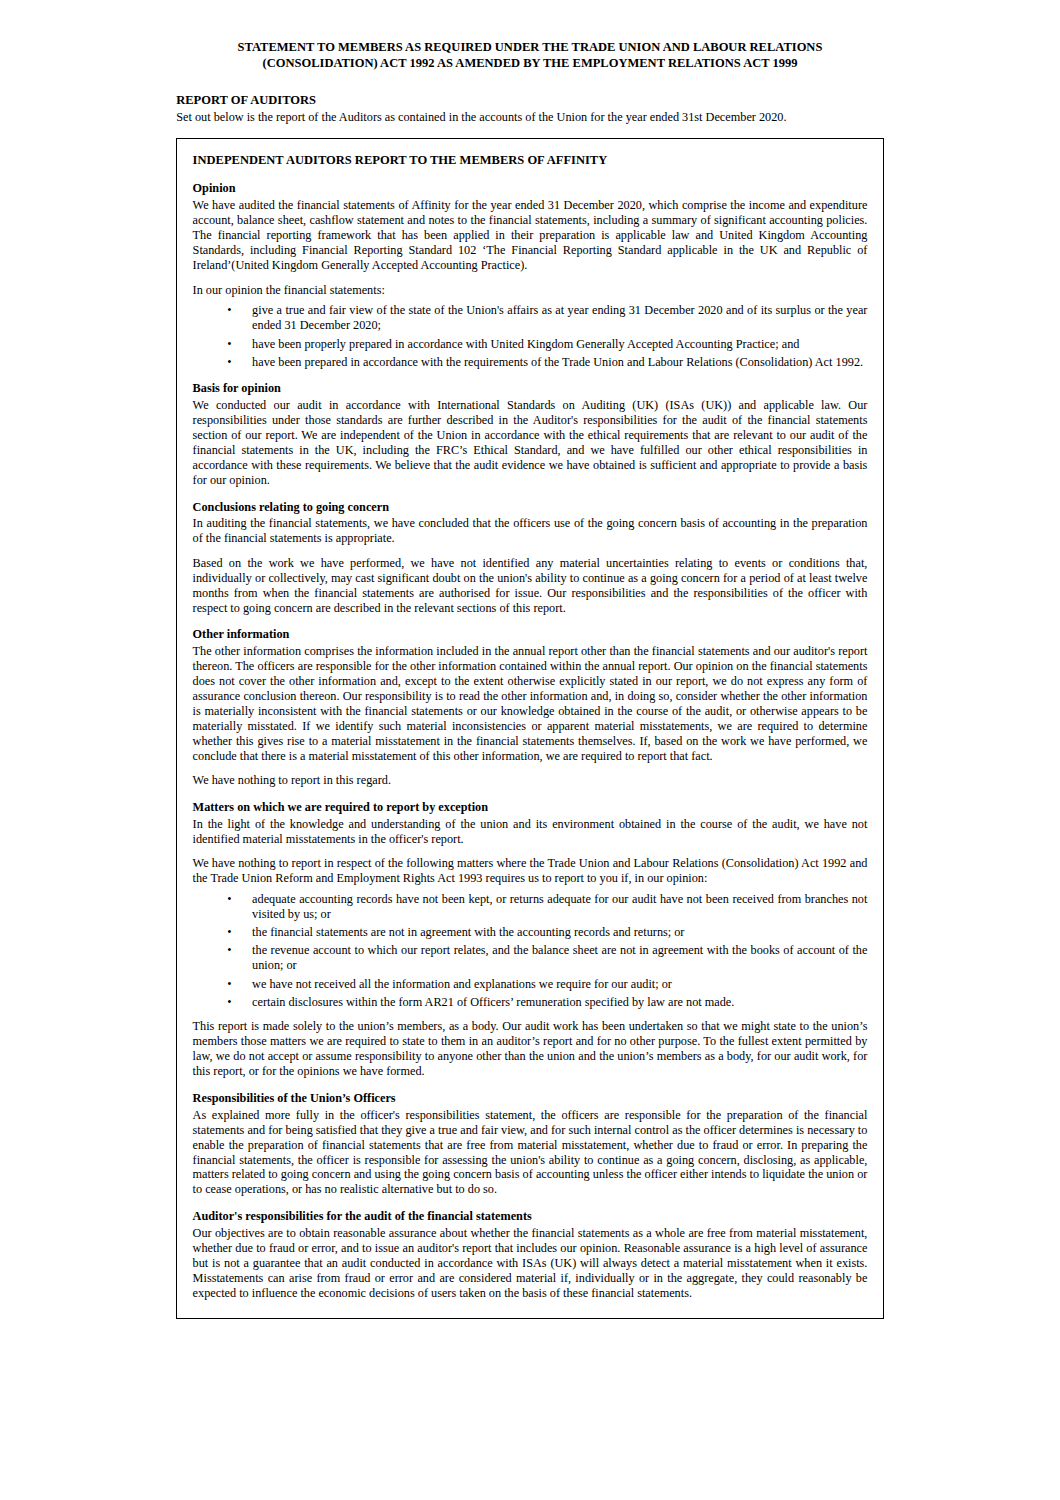STATEMENT TO MEMBERS AS REQUIRED UNDER THE TRADE UNION AND LABOUR RELATIONS (CONSOLIDATION) ACT 1992 AS AMENDED BY THE EMPLOYMENT RELATIONS ACT 1999
Report of Auditors
Set out below is the report of the Auditors as contained in the accounts of the Union for the year ended 31st December 2020.
INDEPENDENT AUDITORS REPORT TO THE MEMBERS OF AFFINITY
Opinion
We have audited the financial statements of Affinity for the year ended 31 December 2020, which comprise the income and expenditure account, balance sheet, cashflow statement and notes to the financial statements, including a summary of significant accounting policies. The financial reporting framework that has been applied in their preparation is applicable law and United Kingdom Accounting Standards, including Financial Reporting Standard 102 ‘The Financial Reporting Standard applicable in the UK and Republic of Ireland’(United Kingdom Generally Accepted Accounting Practice).
In our opinion the financial statements:
give a true and fair view of the state of the Union's affairs as at year ending 31 December 2020 and of its surplus or the year ended 31 December 2020;
have been properly prepared in accordance with United Kingdom Generally Accepted Accounting Practice; and
have been prepared in accordance with the requirements of the Trade Union and Labour Relations (Consolidation) Act 1992.
Basis for opinion
We conducted our audit in accordance with International Standards on Auditing (UK) (ISAs (UK)) and applicable law. Our responsibilities under those standards are further described in the Auditor's responsibilities for the audit of the financial statements section of our report. We are independent of the Union in accordance with the ethical requirements that are relevant to our audit of the financial statements in the UK, including the FRC’s Ethical Standard, and we have fulfilled our other ethical responsibilities in accordance with these requirements. We believe that the audit evidence we have obtained is sufficient and appropriate to provide a basis for our opinion.
Conclusions relating to going concern
In auditing the financial statements, we have concluded that the officers use of the going concern basis of accounting in the preparation of the financial statements is appropriate.
Based on the work we have performed, we have not identified any material uncertainties relating to events or conditions that, individually or collectively, may cast significant doubt on the union's ability to continue as a going concern for a period of at least twelve months from when the financial statements are authorised for issue. Our responsibilities and the responsibilities of the officer with respect to going concern are described in the relevant sections of this report.
Other information
The other information comprises the information included in the annual report other than the financial statements and our auditor's report thereon. The officers are responsible for the other information contained within the annual report. Our opinion on the financial statements does not cover the other information and, except to the extent otherwise explicitly stated in our report, we do not express any form of assurance conclusion thereon. Our responsibility is to read the other information and, in doing so, consider whether the other information is materially inconsistent with the financial statements or our knowledge obtained in the course of the audit, or otherwise appears to be materially misstated. If we identify such material inconsistencies or apparent material misstatements, we are required to determine whether this gives rise to a material misstatement in the financial statements themselves. If, based on the work we have performed, we conclude that there is a material misstatement of this other information, we are required to report that fact.
We have nothing to report in this regard.
Matters on which we are required to report by exception
In the light of the knowledge and understanding of the union and its environment obtained in the course of the audit, we have not identified material misstatements in the officer's report.
We have nothing to report in respect of the following matters where the Trade Union and Labour Relations (Consolidation) Act 1992 and the Trade Union Reform and Employment Rights Act 1993 requires us to report to you if, in our opinion:
adequate accounting records have not been kept, or returns adequate for our audit have not been received from branches not visited by us; or
the financial statements are not in agreement with the accounting records and returns; or
the revenue account to which our report relates, and the balance sheet are not in agreement with the books of account of the union; or
we have not received all the information and explanations we require for our audit; or
certain disclosures within the form AR21 of Officers’ remuneration specified by law are not made.
This report is made solely to the union’s members, as a body. Our audit work has been undertaken so that we might state to the union’s members those matters we are required to state to them in an auditor’s report and for no other purpose. To the fullest extent permitted by law, we do not accept or assume responsibility to anyone other than the union and the union’s members as a body, for our audit work, for this report, or for the opinions we have formed.
Responsibilities of the Union’s Officers
As explained more fully in the officer's responsibilities statement, the officers are responsible for the preparation of the financial statements and for being satisfied that they give a true and fair view, and for such internal control as the officer determines is necessary to enable the preparation of financial statements that are free from material misstatement, whether due to fraud or error. In preparing the financial statements, the officer is responsible for assessing the union's ability to continue as a going concern, disclosing, as applicable, matters related to going concern and using the going concern basis of accounting unless the officer either intends to liquidate the union or to cease operations, or has no realistic alternative but to do so.
Auditor's responsibilities for the audit of the financial statements
Our objectives are to obtain reasonable assurance about whether the financial statements as a whole are free from material misstatement, whether due to fraud or error, and to issue an auditor's report that includes our opinion. Reasonable assurance is a high level of assurance but is not a guarantee that an audit conducted in accordance with ISAs (UK) will always detect a material misstatement when it exists. Misstatements can arise from fraud or error and are considered material if, individually or in the aggregate, they could reasonably be expected to influence the economic decisions of users taken on the basis of these financial statements.